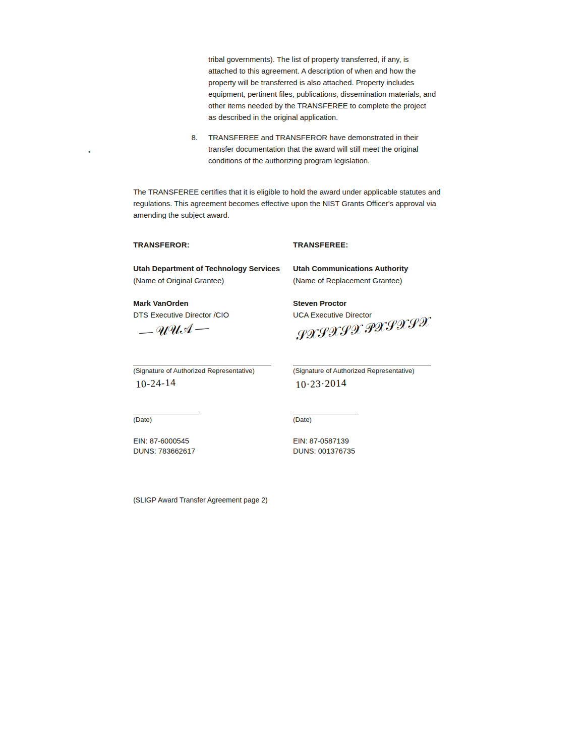tribal governments). The list of property transferred, if any, is attached to this agreement. A description of when and how the property will be transferred is also attached. Property includes equipment, pertinent files, publications, dissemination materials, and other items needed by the TRANSFEREE to complete the project as described in the original application.
8. TRANSFEREE and TRANSFEROR have demonstrated in their transfer documentation that the award will still meet the original conditions of the authorizing program legislation.
•
The TRANSFEREE certifies that it is eligible to hold the award under applicable statutes and regulations. This agreement becomes effective upon the NIST Grants Officer's approval via amending the subject award.
| TRANSFEROR: Utah Department of Technology Services (Name of Original Grantee) Mark VanOrden DTS Executive Director /CIO — 𝒰𝒰𝒜 — (Signature of Authorized Representative) 10-24-14 (Date) EIN: 87-6000545 DUNS: 783662617 | TRANSFEREE: Utah Communications Authority (Name of Replacement Grantee) Steven Proctor UCA Executive Director 𝒮𝒳𝒮𝒳𝒮𝒳 𝒫𝒳𝒮𝒳𝒮𝒳 (Signature of Authorized Representative) 10·23·2014 (Date) EIN: 87-0587139 DUNS: 001376735 |
(SLIGP Award Transfer Agreement page 2)